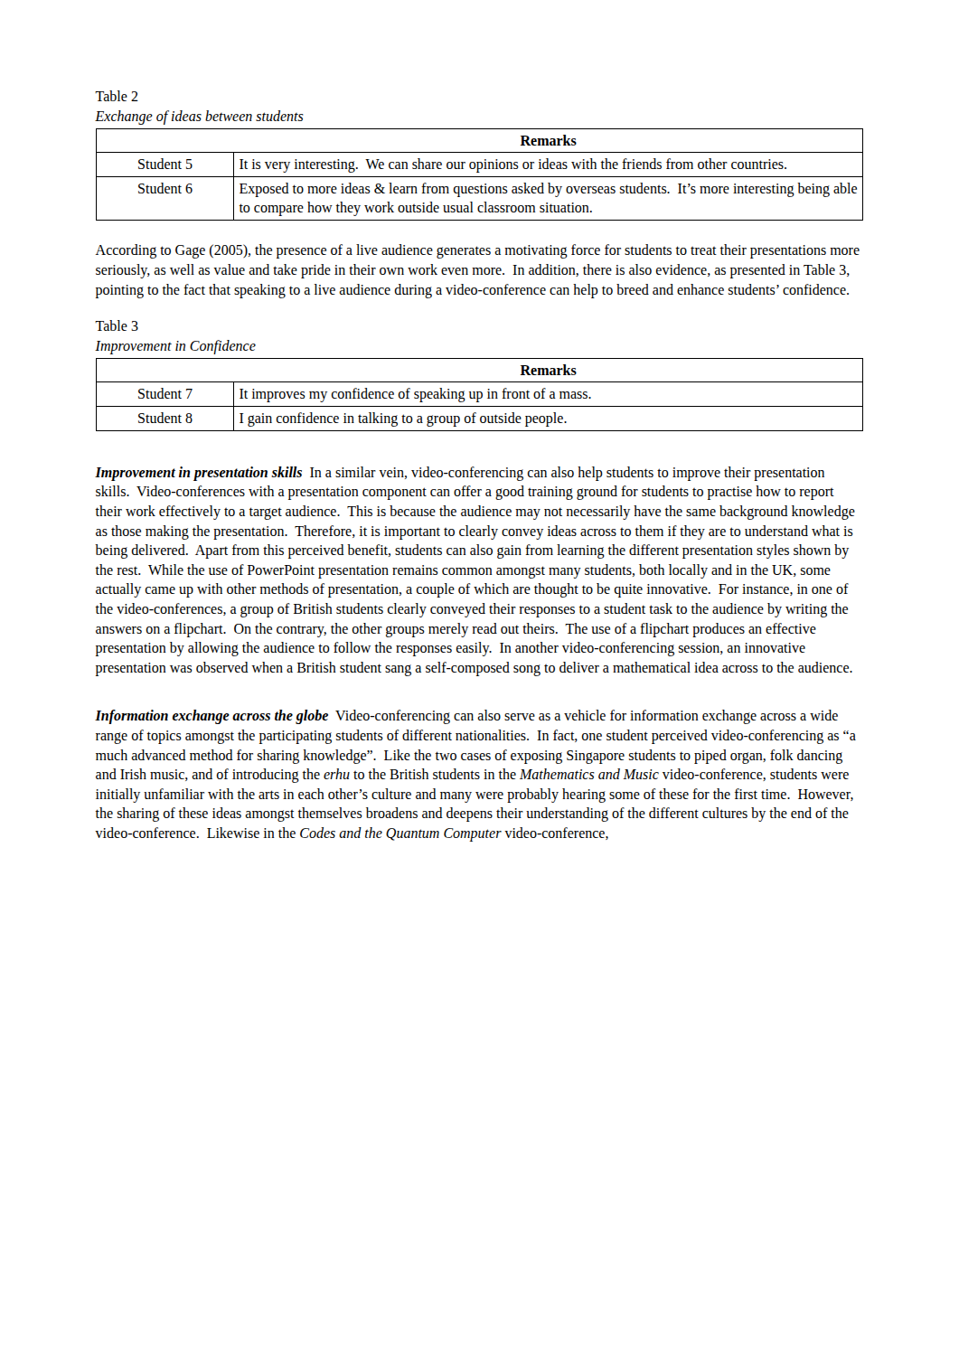Table 2
Exchange of ideas between students
| | Remarks |
| --- | --- |
| Student 5 | It is very interesting. We can share our opinions or ideas with the friends from other countries. |
| Student 6 | Exposed to more ideas & learn from questions asked by overseas students. It’s more interesting being able to compare how they work outside usual classroom situation. |
According to Gage (2005), the presence of a live audience generates a motivating force for students to treat their presentations more seriously, as well as value and take pride in their own work even more. In addition, there is also evidence, as presented in Table 3, pointing to the fact that speaking to a live audience during a video-conference can help to breed and enhance students’ confidence.
Table 3
Improvement in Confidence
| | Remarks |
| --- | --- |
| Student 7 | It improves my confidence of speaking up in front of a mass. |
| Student 8 | I gain confidence in talking to a group of outside people. |
Improvement in presentation skills In a similar vein, video-conferencing can also help students to improve their presentation skills. Video-conferences with a presentation component can offer a good training ground for students to practise how to report their work effectively to a target audience. This is because the audience may not necessarily have the same background knowledge as those making the presentation. Therefore, it is important to clearly convey ideas across to them if they are to understand what is being delivered. Apart from this perceived benefit, students can also gain from learning the different presentation styles shown by the rest. While the use of PowerPoint presentation remains common amongst many students, both locally and in the UK, some actually came up with other methods of presentation, a couple of which are thought to be quite innovative. For instance, in one of the video-conferences, a group of British students clearly conveyed their responses to a student task to the audience by writing the answers on a flipchart. On the contrary, the other groups merely read out theirs. The use of a flipchart produces an effective presentation by allowing the audience to follow the responses easily. In another video-conferencing session, an innovative presentation was observed when a British student sang a self-composed song to deliver a mathematical idea across to the audience.
Information exchange across the globe Video-conferencing can also serve as a vehicle for information exchange across a wide range of topics amongst the participating students of different nationalities. In fact, one student perceived video-conferencing as “a much advanced method for sharing knowledge”. Like the two cases of exposing Singapore students to piped organ, folk dancing and Irish music, and of introducing the erhu to the British students in the Mathematics and Music video-conference, students were initially unfamiliar with the arts in each other’s culture and many were probably hearing some of these for the first time. However, the sharing of these ideas amongst themselves broadens and deepens their understanding of the different cultures by the end of the video-conference. Likewise in the Codes and the Quantum Computer video-conference,